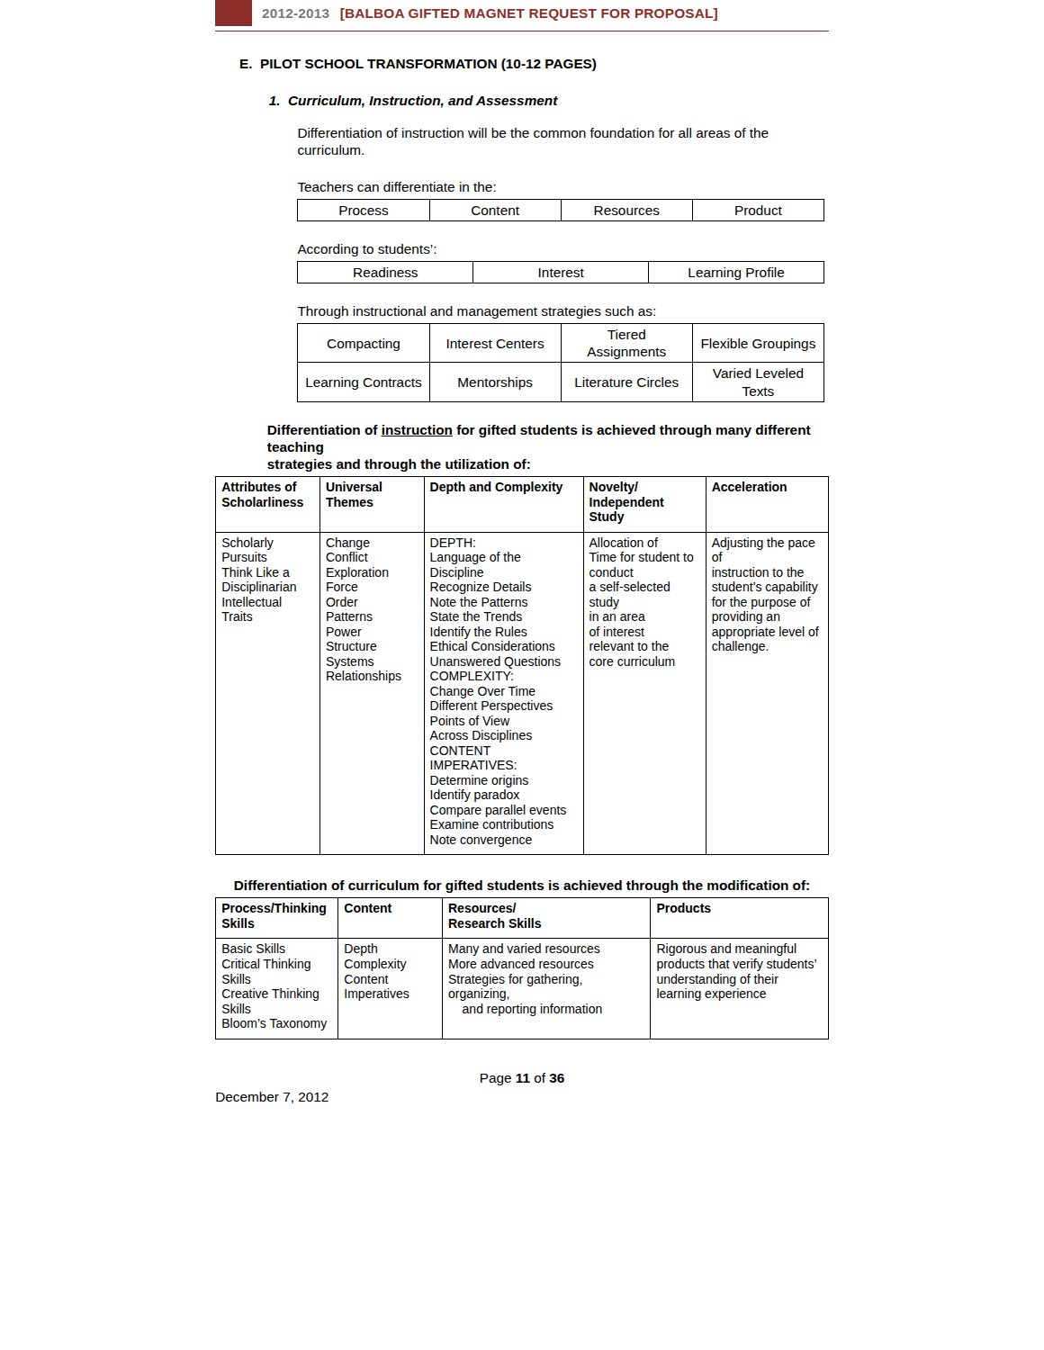2012-2013 [BALBOA GIFTED MAGNET REQUEST FOR PROPOSAL]
E. PILOT SCHOOL TRANSFORMATION (10-12 pages)
1. Curriculum, Instruction, and Assessment
Differentiation of instruction will be the common foundation for all areas of the curriculum.
Teachers can differentiate in the:
| Process | Content | Resources | Product |
According to students’:
| Readiness | Interest | Learning Profile |
Through instructional and management strategies such as:
| Compacting | Interest Centers | Tiered Assignments | Flexible Groupings |
| Learning Contracts | Mentorships | Literature Circles | Varied Leveled Texts |
Differentiation of instruction for gifted students is achieved through many different teaching
strategies and through the utilization of:
| Attributes of Scholarliness | Universal Themes | Depth and Complexity | Novelty/ Independent Study | Acceleration |
| Scholarly Pursuits Think Like a Disciplinarian Intellectual Traits | Change Conflict Exploration Force Order Patterns Power Structure Systems Relationships | DEPTH: Language of the Discipline Recognize Details Note the Patterns State the Trends Identify the Rules Ethical Considerations Unanswered Questions COMPLEXITY: Change Over Time Different Perspectives Points of View Across Disciplines CONTENT IMPERATIVES: Determine origins Identify paradox Compare parallel events Examine contributions Note convergence | Allocation of Time for student to conduct a self-selected study in an area of interest relevant to the core curriculum | Adjusting the pace of instruction to the student’s capability for the purpose of providing an appropriate level of challenge. |
Differentiation of curriculum for gifted students is achieved through the modification of:
| Process/Thinking Skills | Content | Resources/ Research Skills | Products |
| Basic Skills Critical Thinking Skills Creative Thinking Skills Bloom’s Taxonomy | Depth Complexity Content Imperatives | Many and varied resources More advanced resources Strategies for gathering, organizing, and reporting information | Rigorous and meaningful products that verify students’ understanding of their learning experience |
Page 11 of 36
December 7, 2012